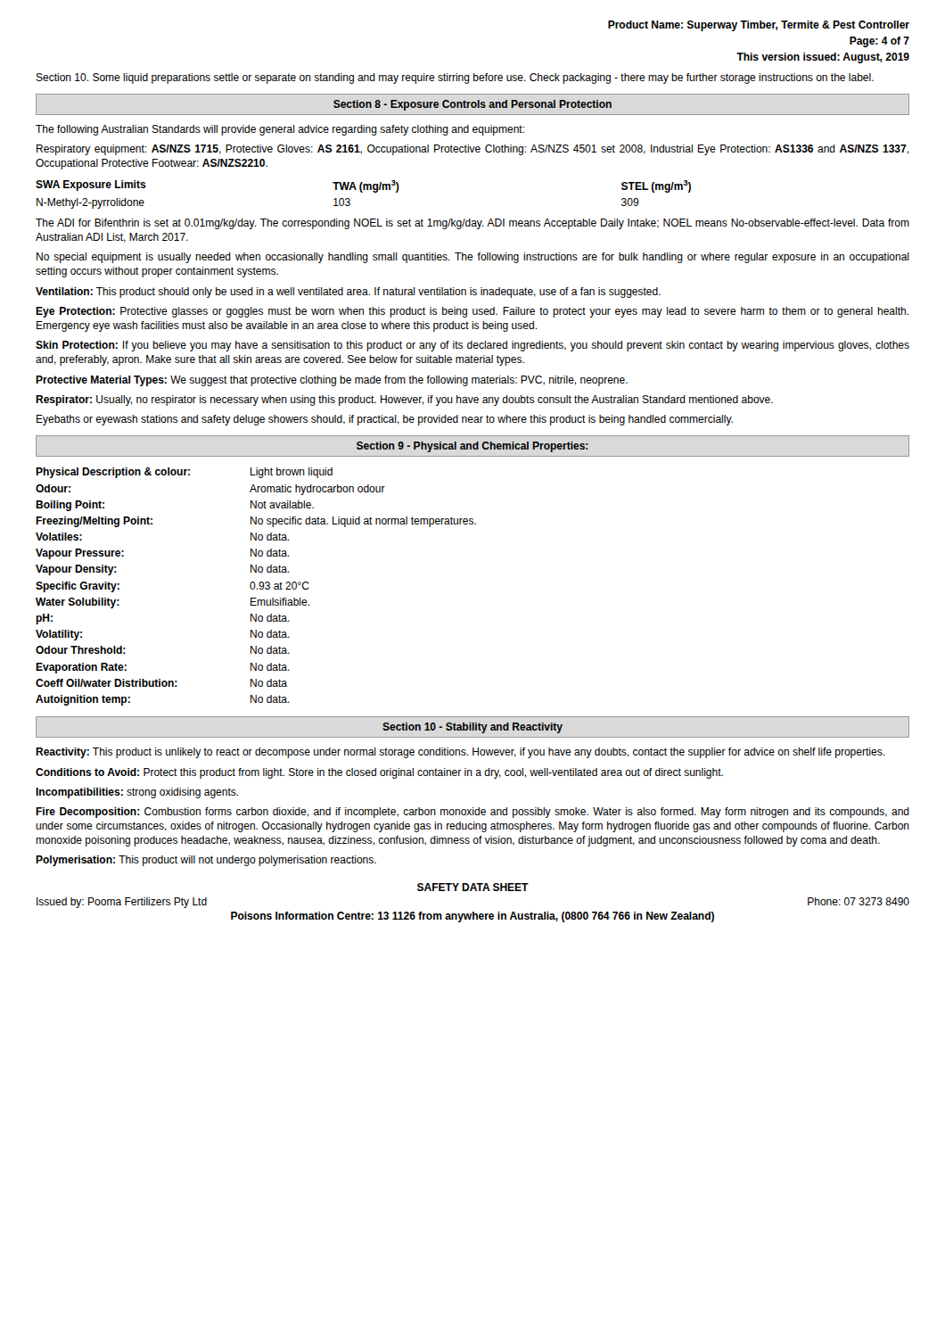Product Name: Superway Timber, Termite & Pest Controller
Page: 4 of 7
This version issued: August, 2019
Section 10. Some liquid preparations settle or separate on standing and may require stirring before use. Check packaging - there may be further storage instructions on the label.
Section 8 - Exposure Controls and Personal Protection
The following Australian Standards will provide general advice regarding safety clothing and equipment:
Respiratory equipment: AS/NZS 1715, Protective Gloves: AS 2161, Occupational Protective Clothing: AS/NZS 4501 set 2008, Industrial Eye Protection: AS1336 and AS/NZS 1337, Occupational Protective Footwear: AS/NZS2210.
| SWA Exposure Limits | TWA (mg/m 3 ) | STEL (mg/m 3 ) |
| N-Methyl-2-pyrrolidone | 103 | 309 |
The ADI for Bifenthrin is set at 0.01mg/kg/day. The corresponding NOEL is set at 1mg/kg/day. ADI means Acceptable Daily Intake; NOEL means No-observable-effect-level. Data from Australian ADI List, March 2017.
No special equipment is usually needed when occasionally handling small quantities. The following instructions are for bulk handling or where regular exposure in an occupational setting occurs without proper containment systems.
Ventilation: This product should only be used in a well ventilated area. If natural ventilation is inadequate, use of a fan is suggested.
Eye Protection: Protective glasses or goggles must be worn when this product is being used. Failure to protect your eyes may lead to severe harm to them or to general health. Emergency eye wash facilities must also be available in an area close to where this product is being used.
Skin Protection: If you believe you may have a sensitisation to this product or any of its declared ingredients, you should prevent skin contact by wearing impervious gloves, clothes and, preferably, apron. Make sure that all skin areas are covered. See below for suitable material types.
Protective Material Types: We suggest that protective clothing be made from the following materials: PVC, nitrile, neoprene.
Respirator: Usually, no respirator is necessary when using this product. However, if you have any doubts consult the Australian Standard mentioned above.
Eyebaths or eyewash stations and safety deluge showers should, if practical, be provided near to where this product is being handled commercially.
Section 9 - Physical and Chemical Properties:
| Physical Description & colour: | Light brown liquid |
| Odour: | Aromatic hydrocarbon odour |
| Boiling Point: | Not available. |
| Freezing/Melting Point: | No specific data. Liquid at normal temperatures. |
| Volatiles: | No data. |
| Vapour Pressure: | No data. |
| Vapour Density: | No data. |
| Specific Gravity: | 0.93 at 20°C |
| Water Solubility: | Emulsifiable. |
| pH: | No data. |
| Volatility: | No data. |
| Odour Threshold: | No data. |
| Evaporation Rate: | No data. |
| Coeff Oil/water Distribution: | No data |
| Autoignition temp: | No data. |
Section 10 - Stability and Reactivity
Reactivity: This product is unlikely to react or decompose under normal storage conditions. However, if you have any doubts, contact the supplier for advice on shelf life properties.
Conditions to Avoid: Protect this product from light. Store in the closed original container in a dry, cool, well-ventilated area out of direct sunlight.
Incompatibilities: strong oxidising agents.
Fire Decomposition: Combustion forms carbon dioxide, and if incomplete, carbon monoxide and possibly smoke. Water is also formed. May form nitrogen and its compounds, and under some circumstances, oxides of nitrogen. Occasionally hydrogen cyanide gas in reducing atmospheres. May form hydrogen fluoride gas and other compounds of fluorine. Carbon monoxide poisoning produces headache, weakness, nausea, dizziness, confusion, dimness of vision, disturbance of judgment, and unconsciousness followed by coma and death.
Polymerisation: This product will not undergo polymerisation reactions.
SAFETY DATA SHEET
Issued by: Pooma Fertilizers Pty Ltd Phone: 07 3273 8490
Poisons Information Centre: 13 1126 from anywhere in Australia, (0800 764 766 in New Zealand)